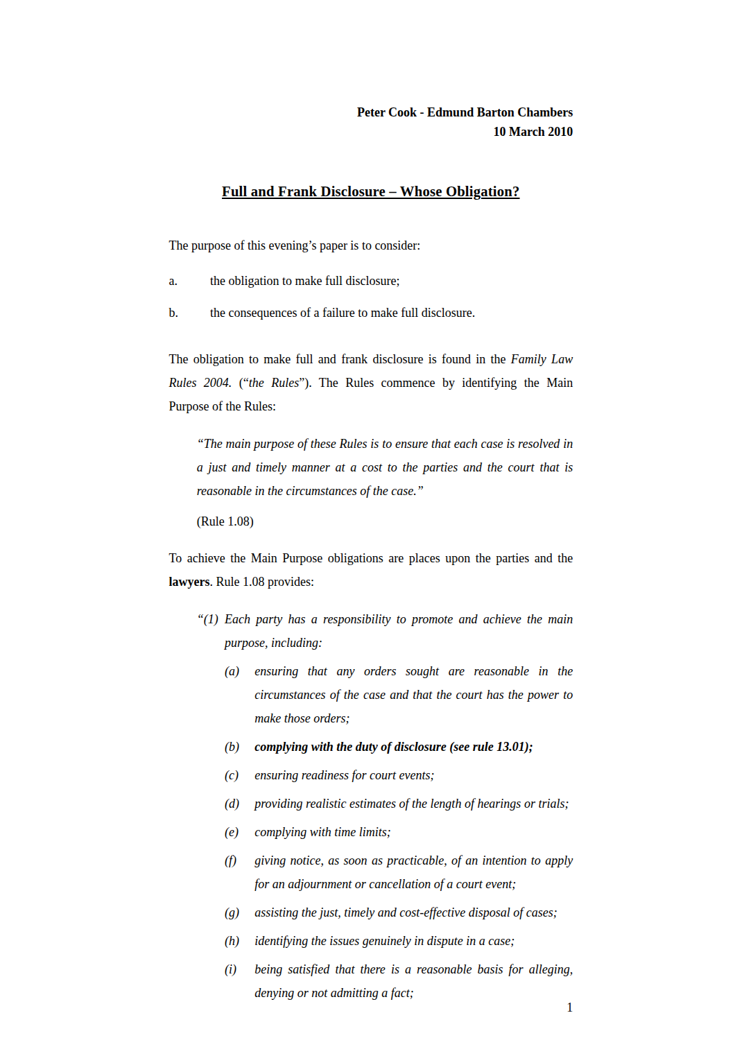Peter Cook - Edmund Barton Chambers
10 March 2010
Full and Frank Disclosure – Whose Obligation?
The purpose of this evening’s paper is to consider:
a.
the obligation to make full disclosure;
b.
the consequences of a failure to make full disclosure.
The obligation to make full and frank disclosure is found in the Family Law Rules 2004. (“the Rules”). The Rules commence by identifying the Main Purpose of the Rules:
“The main purpose of these Rules is to ensure that each case is resolved in a just and timely manner at a cost to the parties and the court that is reasonable in the circumstances of the case.”
(Rule 1.08)
To achieve the Main Purpose obligations are places upon the parties and the lawyers. Rule 1.08 provides:
“(1)
Each party has a responsibility to promote and achieve the main purpose, including:
(a)
ensuring that any orders sought are reasonable in the circumstances of the case and that the court has the power to make those orders;
(b)
complying with the duty of disclosure (see rule 13.01);
(c)
ensuring readiness for court events;
(d)
providing realistic estimates of the length of hearings or trials;
(e)
complying with time limits;
(f)
giving notice, as soon as practicable, of an intention to apply for an adjournment or cancellation of a court event;
(g)
assisting the just, timely and cost-effective disposal of cases;
(h)
identifying the issues genuinely in dispute in a case;
(i)
being satisfied that there is a reasonable basis for alleging, denying or not admitting a fact;
1